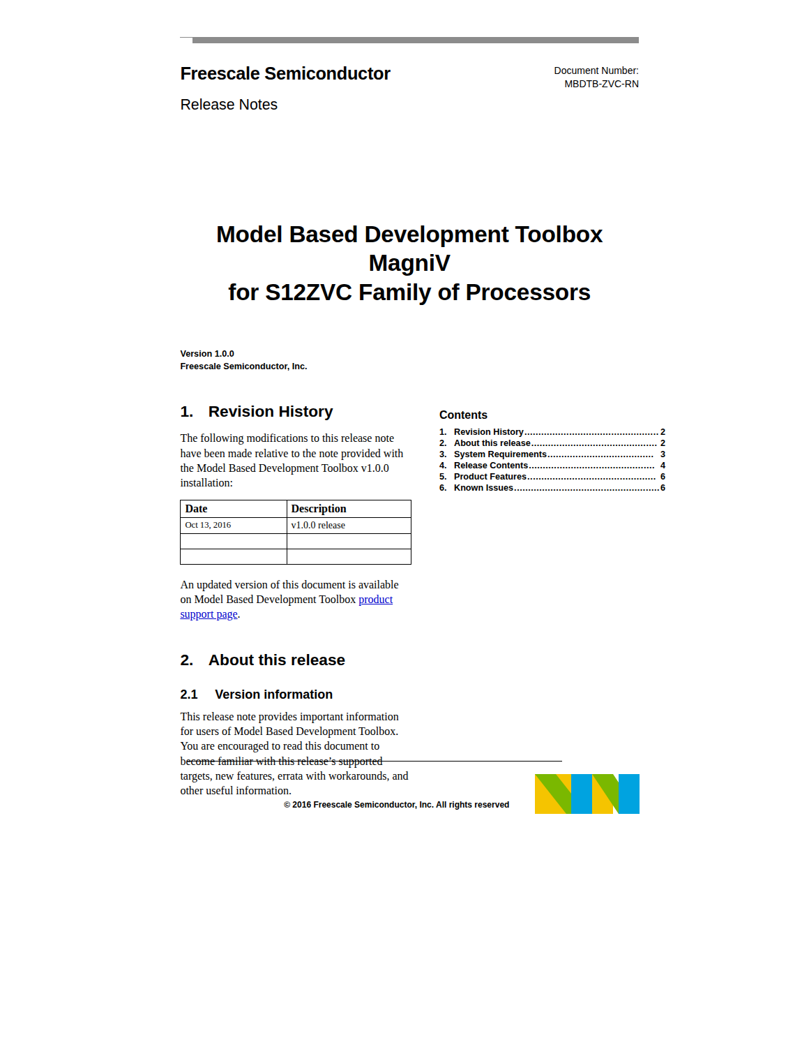Freescale Semiconductor
Release Notes
Document Number:
MBDTB-ZVC-RN
Model Based Development Toolbox MagniV
for S12ZVC Family of Processors
Version 1.0.0
Freescale Semiconductor, Inc.
1. Revision History
The following modifications to this release note have been made relative to the note provided with the Model Based Development Toolbox v1.0.0 installation:
| Date | Description |
| --- | --- |
| Oct 13, 2016 | v1.0.0 release |
An updated version of this document is available on Model Based Development Toolbox product support page.
2. About this release
2.1 Version information
This release note provides important information for users of Model Based Development Toolbox. You are encouraged to read this document to become familiar with this release’s supported targets, new features, errata with workarounds, and other useful information.
Contents
1. Revision History................................................ 2
2. About this release............................................. 2
3. System Requirements...................................... 3
4. Release Contents............................................. 4
5. Product Features.............................................. 6
6. Known Issues.................................................... 6
© 2016 Freescale Semiconductor, Inc. All rights reserved